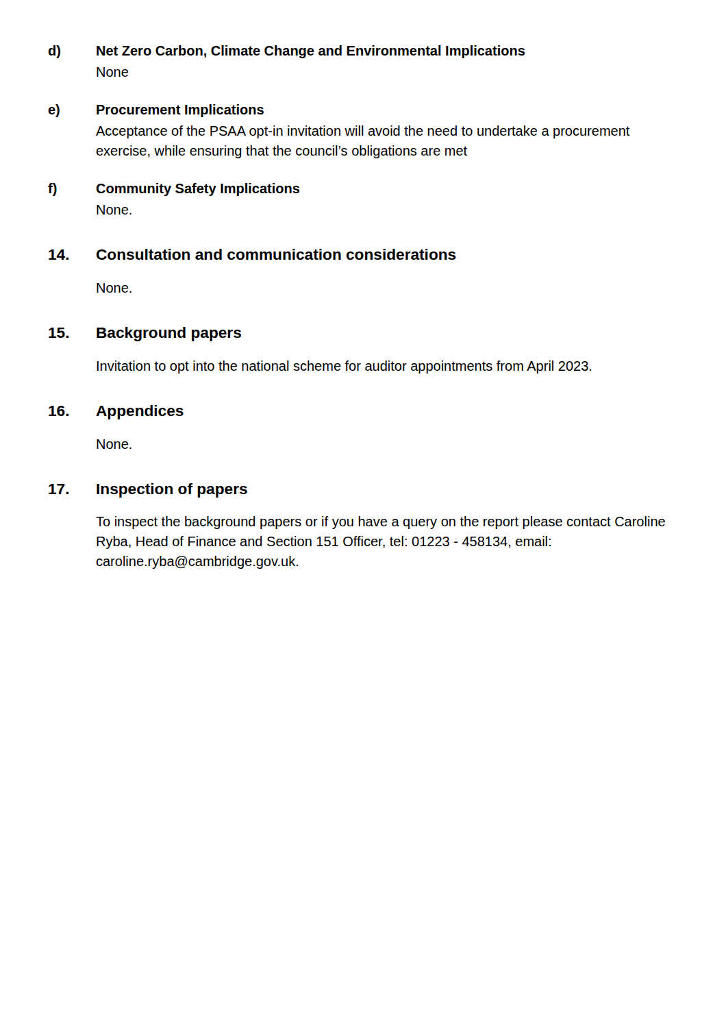d)
Net Zero Carbon, Climate Change and Environmental Implications
None
e)
Procurement Implications
Acceptance of the PSAA opt-in invitation will avoid the need to undertake a procurement exercise, while ensuring that the council’s obligations are met
f)
Community Safety Implications
None.
14. Consultation and communication considerations
None.
15. Background papers
Invitation to opt into the national scheme for auditor appointments from April 2023.
16. Appendices
None.
17. Inspection of papers
To inspect the background papers or if you have a query on the report please contact Caroline Ryba, Head of Finance and Section 151 Officer, tel: 01223 - 458134, email: caroline.ryba@cambridge.gov.uk.